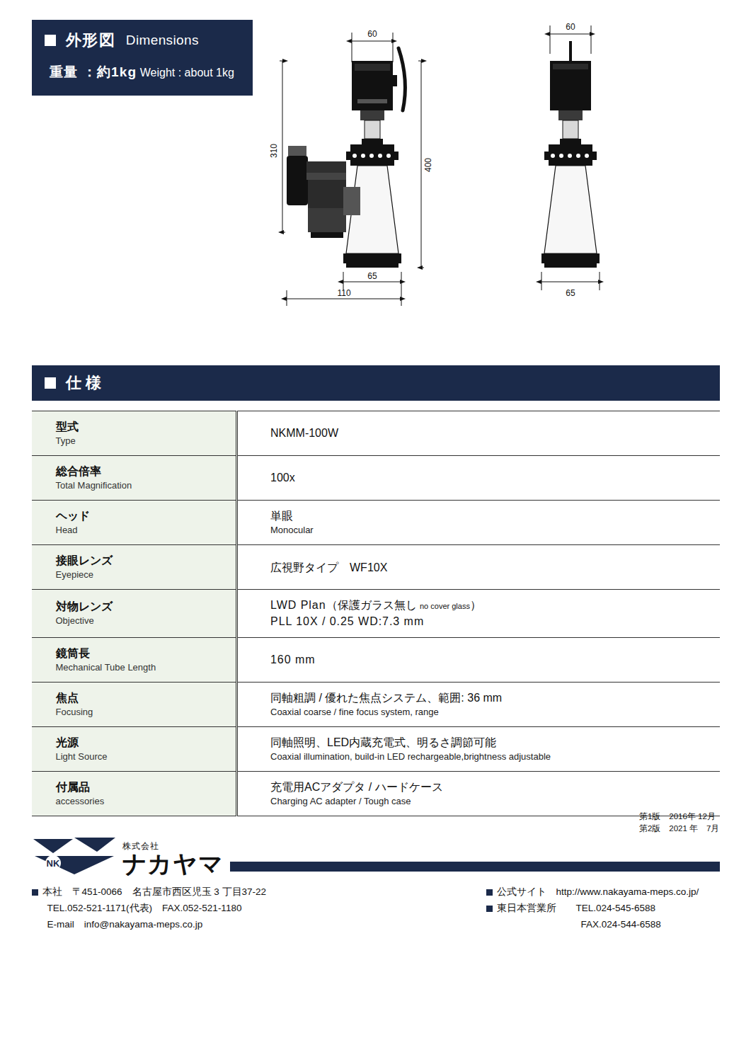外形図 Dimensions
重量 ：約1kg Weight : about 1kg
60 310 400 65 110 60 65
仕様
| 型式 Type | NKMM-100W |
| 総合倍率 Total Magnification | 100x |
| ヘッド Head | 単眼 Monocular |
| 接眼レンズ Eyepiece | 広視野タイプ WF10X |
| 対物レンズ Objective | LWD Plan （保護ガラス無し no cover glass ） PLL 10X / 0.25 WD:7.3 mm |
| 鏡筒長 Mechanical Tube Length | 160 mm |
| 焦点 Focusing | 同軸粗調 / 優れた焦点システム、範囲: 36 mm Coaxial coarse / fine focus system, range |
| 光源 Light Source | 同軸照明、LED内蔵充電式、明るさ調節可能 Coaxial illumination, build-in LED rechargeable,brightness adjustable |
| 付属品 accessories | 充電用ACアダプタ / ハードケース Charging AC adapter / Tough case |
NK
株式会社 ナカヤマ
本社　〒451-0066　名古屋市西区児玉 3 丁目37-22 TEL.052-521-1171(代表)　FAX.052-521-1180 E-mail　info@nakayama-meps.co.jp
公式サイト　http://www.nakayama-meps.co.jp/
東日本営業所　　TEL.024-545-6588
　　　　　　　　FAX.024-544-6588
第1版　2016年 12月
第2版　2021 年　7月